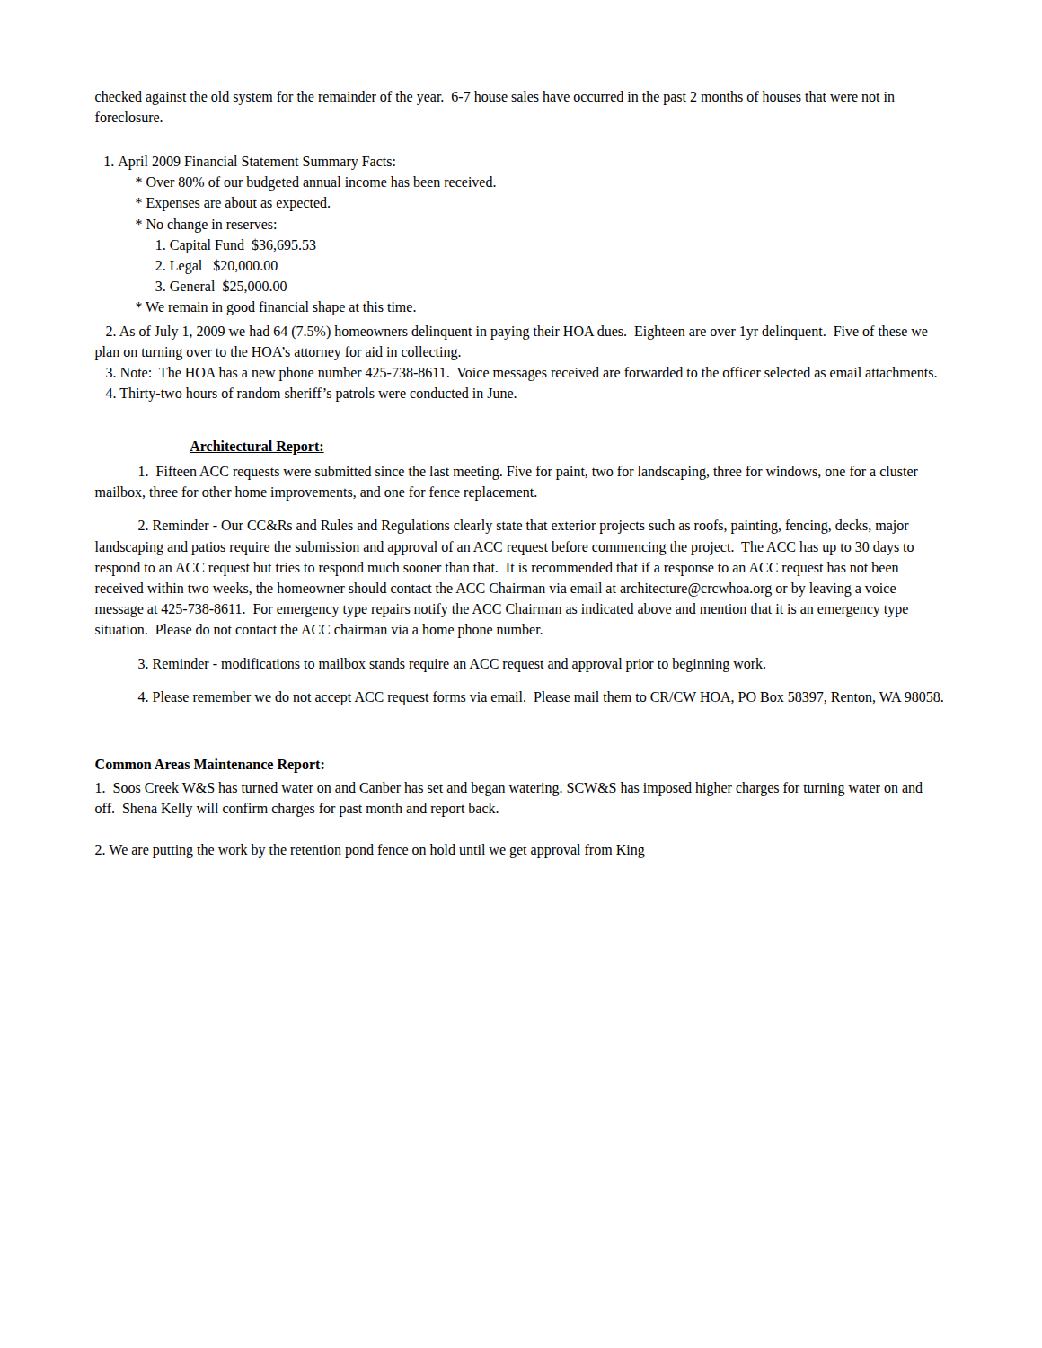checked against the old system for the remainder of the year. 6-7 house sales have occurred in the past 2 months of houses that were not in foreclosure.
April 2009 Financial Statement Summary Facts:
* Over 80% of our budgeted annual income has been received.
* Expenses are about as expected.
* No change in reserves:
Capital Fund $36,695.53
Legal $20,000.00
General $25,000.00
* We remain in good financial shape at this time.
2. As of July 1, 2009 we had 64 (7.5%) homeowners delinquent in paying their HOA dues. Eighteen are over 1yr delinquent. Five of these we plan on turning over to the HOA’s attorney for aid in collecting.
3. Note: The HOA has a new phone number 425-738-8611. Voice messages received are forwarded to the officer selected as email attachments.
4. Thirty-two hours of random sheriff’s patrols were conducted in June.
Architectural Report:
1. Fifteen ACC requests were submitted since the last meeting. Five for paint, two for landscaping, three for windows, one for a cluster mailbox, three for other home improvements, and one for fence replacement.
2. Reminder - Our CC&Rs and Rules and Regulations clearly state that exterior projects such as roofs, painting, fencing, decks, major landscaping and patios require the submission and approval of an ACC request before commencing the project. The ACC has up to 30 days to respond to an ACC request but tries to respond much sooner than that. It is recommended that if a response to an ACC request has not been received within two weeks, the homeowner should contact the ACC Chairman via email at architecture@crcwhoa.org or by leaving a voice message at 425-738-8611. For emergency type repairs notify the ACC Chairman as indicated above and mention that it is an emergency type situation. Please do not contact the ACC chairman via a home phone number.
3. Reminder - modifications to mailbox stands require an ACC request and approval prior to beginning work.
4. Please remember we do not accept ACC request forms via email. Please mail them to CR/CW HOA, PO Box 58397, Renton, WA 98058.
Common Areas Maintenance Report:
1. Soos Creek W&S has turned water on and Canber has set and began watering. SCW&S has imposed higher charges for turning water on and off. Shena Kelly will confirm charges for past month and report back.
2. We are putting the work by the retention pond fence on hold until we get approval from King